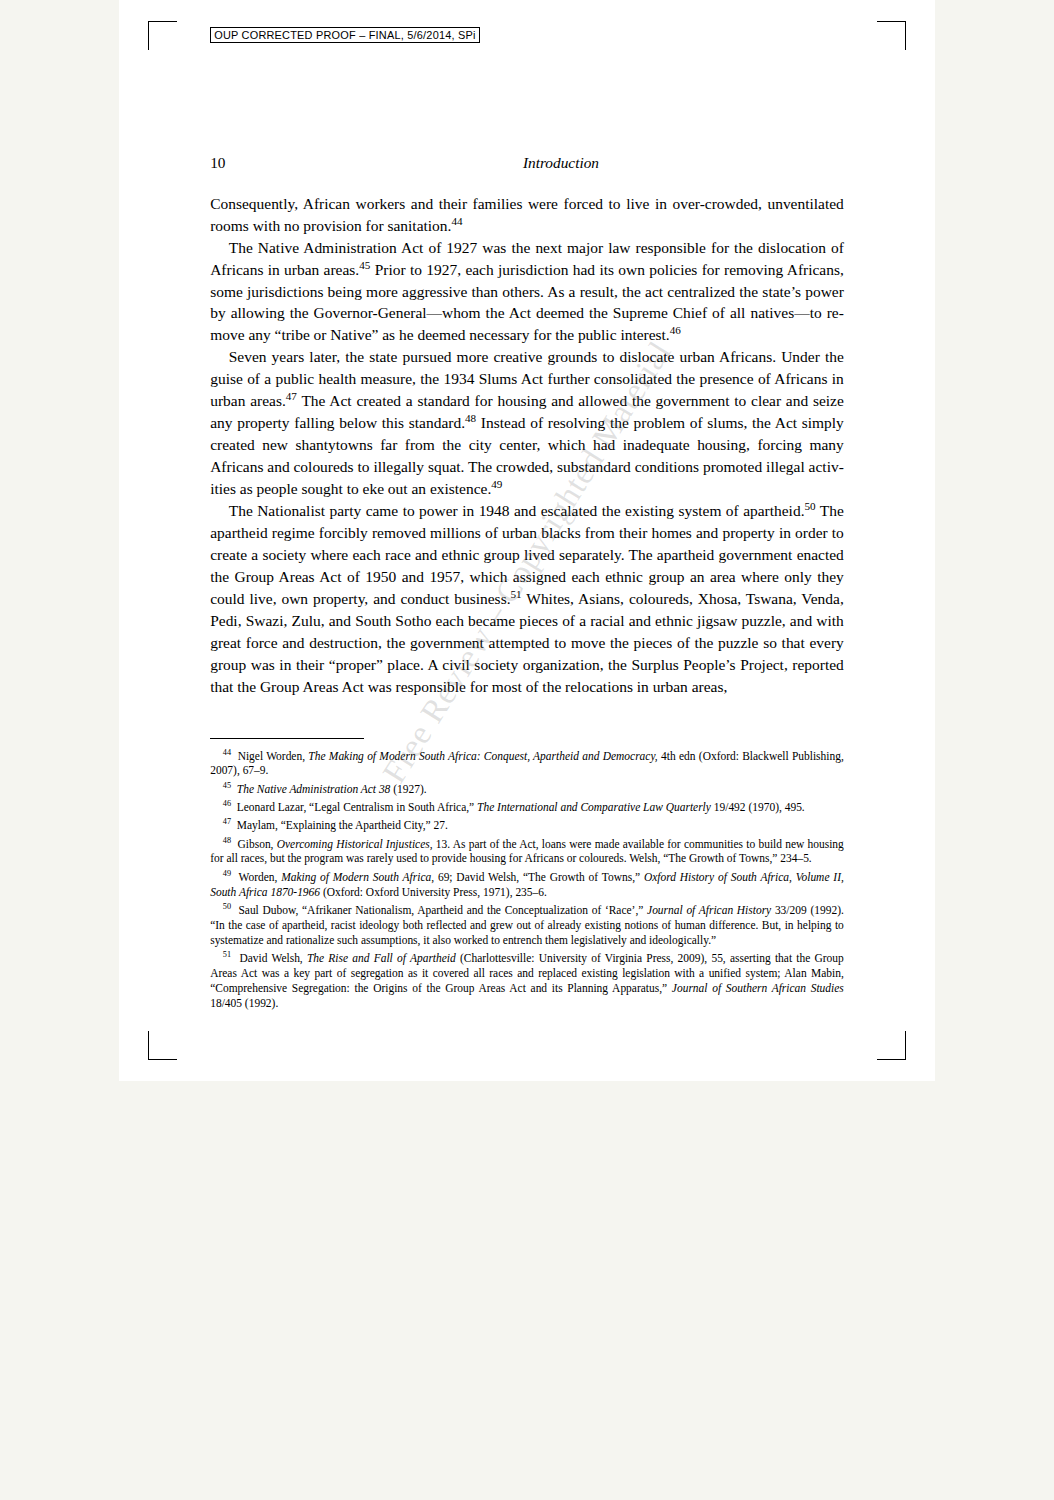OUP CORRECTED PROOF – FINAL, 5/6/2014, SPi
10 Introduction
Consequently, African workers and their families were forced to live in over-crowded, unventilated rooms with no provision for sanitation.44
The Native Administration Act of 1927 was the next major law responsible for the dislocation of Africans in urban areas.45 Prior to 1927, each jurisdiction had its own policies for removing Africans, some jurisdictions being more aggressive than others. As a result, the act centralized the state’s power by allowing the Governor-General—whom the Act deemed the Supreme Chief of all natives—to remove any “tribe or Native” as he deemed necessary for the public interest.46
Seven years later, the state pursued more creative grounds to dislocate urban Africans. Under the guise of a public health measure, the 1934 Slums Act further consolidated the presence of Africans in urban areas.47 The Act created a standard for housing and allowed the government to clear and seize any property falling below this standard.48 Instead of resolving the problem of slums, the Act simply created new shantytowns far from the city center, which had inadequate housing, forcing many Africans and coloureds to illegally squat. The crowded, substandard conditions promoted illegal activities as people sought to eke out an existence.49
The Nationalist party came to power in 1948 and escalated the existing system of apartheid.50 The apartheid regime forcibly removed millions of urban blacks from their homes and property in order to create a society where each race and ethnic group lived separately. The apartheid government enacted the Group Areas Act of 1950 and 1957, which assigned each ethnic group an area where only they could live, own property, and conduct business.51 Whites, Asians, coloureds, Xhosa, Tswana, Venda, Pedi, Swazi, Zulu, and South Sotho each became pieces of a racial and ethnic jigsaw puzzle, and with great force and destruction, the government attempted to move the pieces of the puzzle so that every group was in their “proper” place. A civil society organization, the Surplus People’s Project, reported that the Group Areas Act was responsible for most of the relocations in urban areas,
44 Nigel Worden, The Making of Modern South Africa: Conquest, Apartheid and Democracy, 4th edn (Oxford: Blackwell Publishing, 2007), 67–9.
45 The Native Administration Act 38 (1927).
46 Leonard Lazar, “Legal Centralism in South Africa,” The International and Comparative Law Quarterly 19/492 (1970), 495.
47 Maylam, “Explaining the Apartheid City,” 27.
48 Gibson, Overcoming Historical Injustices, 13. As part of the Act, loans were made available for communities to build new housing for all races, but the program was rarely used to provide housing for Africans or coloureds. Welsh, “The Growth of Towns,” 234–5.
49 Worden, Making of Modern South Africa, 69; David Welsh, “The Growth of Towns,” Oxford History of South Africa, Volume II, South Africa 1870-1966 (Oxford: Oxford University Press, 1971), 235–6.
50 Saul Dubow, “Afrikaner Nationalism, Apartheid and the Conceptualization of ‘Race’,” Journal of African History 33/209 (1992). “In the case of apartheid, racist ideology both reflected and grew out of already existing notions of human difference. But, in helping to systematize and rationalize such assumptions, it also worked to entrench them legislatively and ideologically.”
51 David Welsh, The Rise and Fall of Apartheid (Charlottesville: University of Virginia Press, 2009), 55, asserting that the Group Areas Act was a key part of segregation as it covered all races and replaced existing legislation with a unified system; Alan Mabin, “Comprehensive Segregation: the Origins of the Group Areas Act and its Planning Apparatus,” Journal of Southern African Studies 18/405 (1992).
Free Review – Copyrighted Material